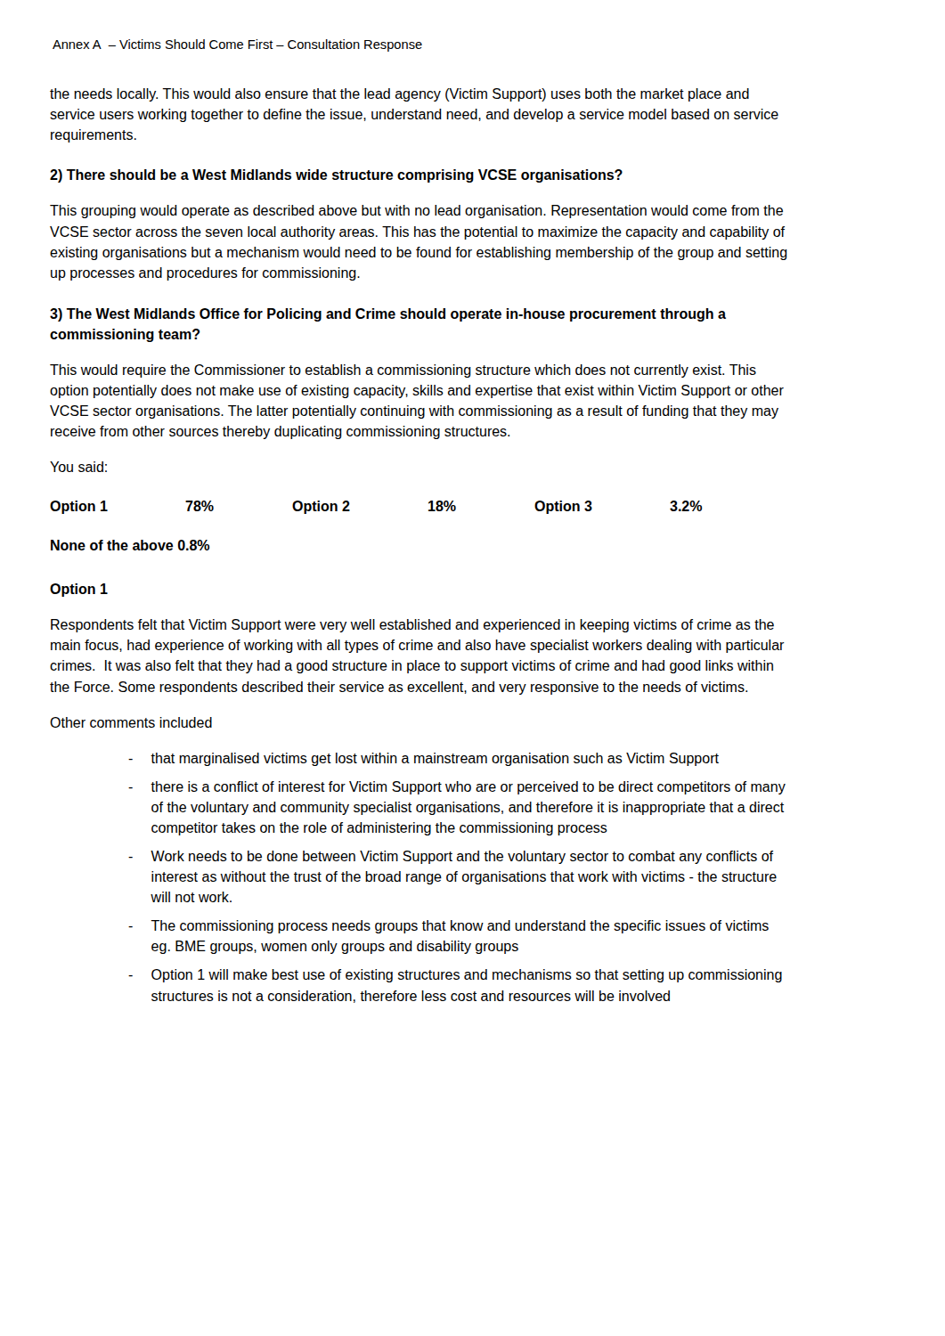Annex A – Victims Should Come First – Consultation Response
the needs locally. This would also ensure that the lead agency (Victim Support) uses both the market place and service users working together to define the issue, understand need, and develop a service model based on service requirements.
2) There should be a West Midlands wide structure comprising VCSE organisations?
This grouping would operate as described above but with no lead organisation. Representation would come from the VCSE sector across the seven local authority areas. This has the potential to maximize the capacity and capability of existing organisations but a mechanism would need to be found for establishing membership of the group and setting up processes and procedures for commissioning.
3) The West Midlands Office for Policing and Crime should operate in-house procurement through a commissioning team?
This would require the Commissioner to establish a commissioning structure which does not currently exist. This option potentially does not make use of existing capacity, skills and expertise that exist within Victim Support or other VCSE sector organisations. The latter potentially continuing with commissioning as a result of funding that they may receive from other sources thereby duplicating commissioning structures.
You said:
Option 178% Option 218% Option 33.2%
None of the above 0.8%
Option 1
Respondents felt that Victim Support were very well established and experienced in keeping victims of crime as the main focus, had experience of working with all types of crime and also have specialist workers dealing with particular crimes. It was also felt that they had a good structure in place to support victims of crime and had good links within the Force. Some respondents described their service as excellent, and very responsive to the needs of victims.
Other comments included
that marginalised victims get lost within a mainstream organisation such as Victim Support
there is a conflict of interest for Victim Support who are or perceived to be direct competitors of many of the voluntary and community specialist organisations, and therefore it is inappropriate that a direct competitor takes on the role of administering the commissioning process
Work needs to be done between Victim Support and the voluntary sector to combat any conflicts of interest as without the trust of the broad range of organisations that work with victims - the structure will not work.
The commissioning process needs groups that know and understand the specific issues of victims eg. BME groups, women only groups and disability groups
Option 1 will make best use of existing structures and mechanisms so that setting up commissioning structures is not a consideration, therefore less cost and resources will be involved